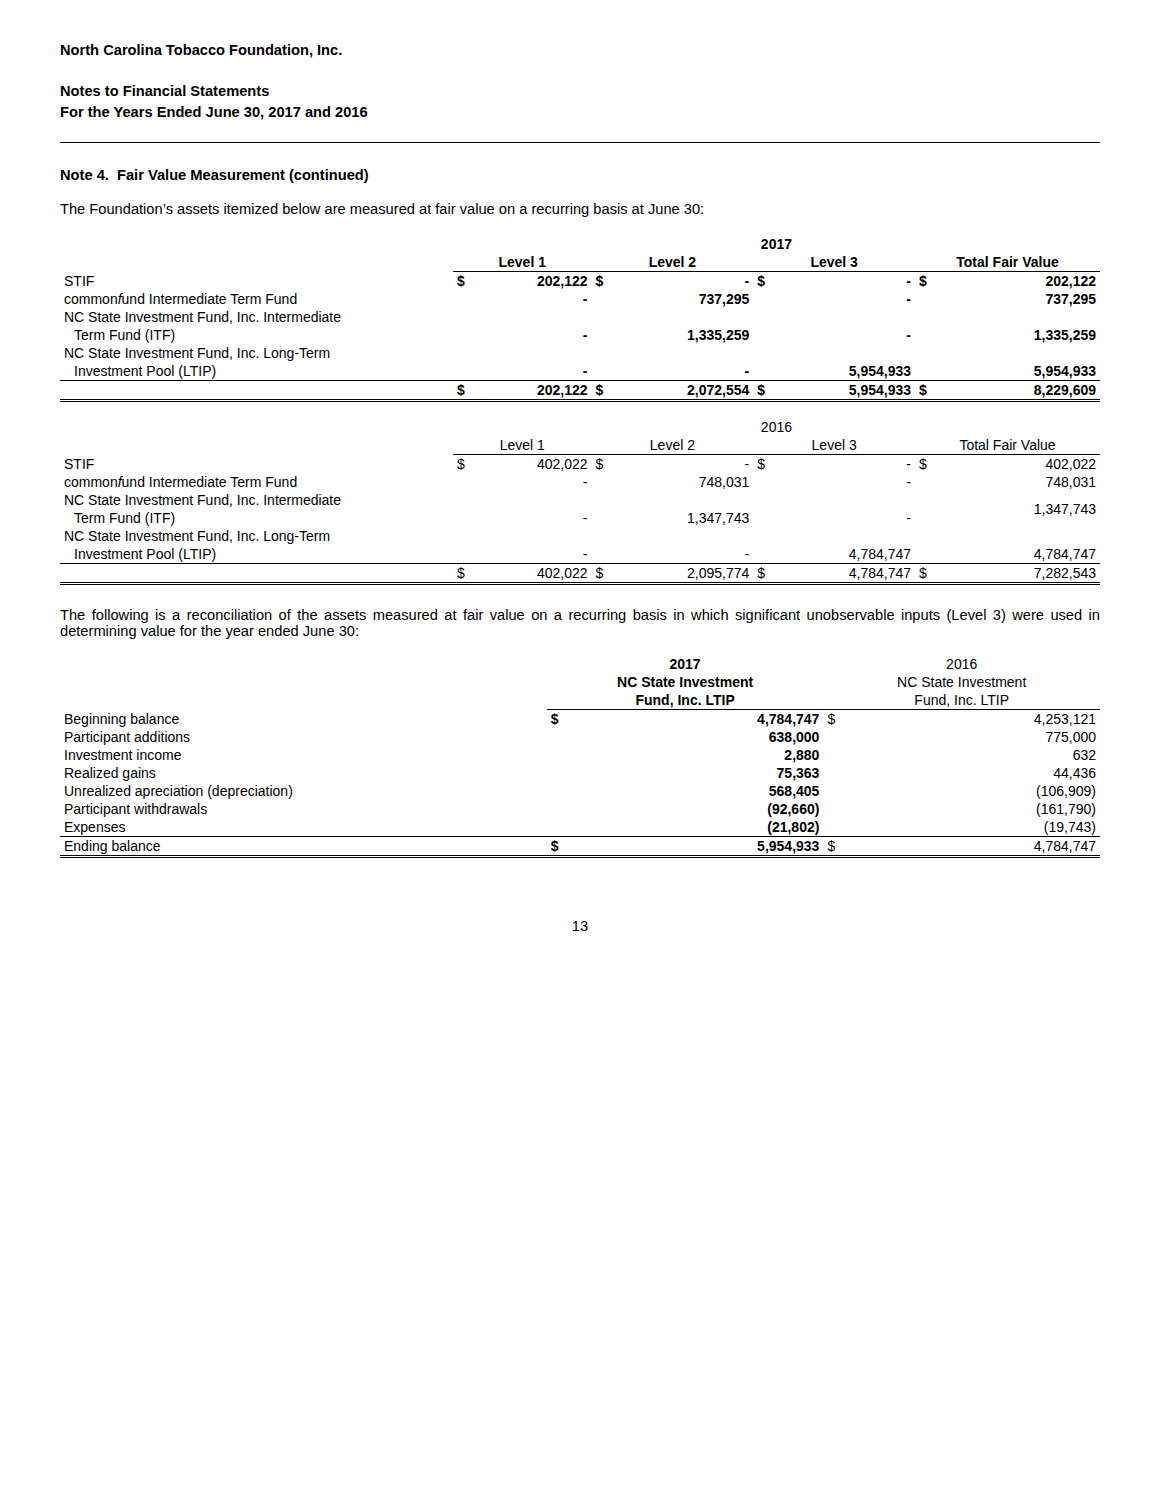North Carolina Tobacco Foundation, Inc.
Notes to Financial Statements
For the Years Ended June 30, 2017 and 2016
Note 4. Fair Value Measurement (continued)
The Foundation’s assets itemized below are measured at fair value on a recurring basis at June 30:
| | 2017 |
| | Level 1 | Level 2 | Level 3 | Total Fair Value |
| STIF | $ | 202,122 | $ | - | $ | - | $ | 202,122 |
| common f und Intermediate Term Fund | | - | | 737,295 | | - | | 737,295 |
| NC State Investment Fund, Inc. Intermediate | | | | | | | | |
| Term Fund (ITF) | | - | | 1,335,259 | | - | | 1,335,259 |
| NC State Investment Fund, Inc. Long-Term | | | | | | | | |
| Investment Pool (LTIP) | | - | | - | | 5,954,933 | | 5,954,933 |
| | $ | 202,122 | $ | 2,072,554 | $ | 5,954,933 | $ | 8,229,609 |
| | 2016 |
| | Level 1 | Level 2 | Level 3 | Total Fair Value |
| STIF | $ | 402,022 | $ | - | $ | - | $ | 402,022 |
| common f und Intermediate Term Fund | | - | | 748,031 | | - | | 748,031 |
| NC State Investment Fund, Inc. Intermediate | | | | | | | | 1,347,743 |
| Term Fund (ITF) | | - | | 1,347,743 | | - | |
| NC State Investment Fund, Inc. Long-Term | | | | | | | | |
| Investment Pool (LTIP) | | - | | - | | 4,784,747 | | 4,784,747 |
| | $ | 402,022 | $ | 2,095,774 | $ | 4,784,747 | $ | 7,282,543 |
The following is a reconciliation of the assets measured at fair value on a recurring basis in which significant unobservable inputs (Level 3) were used in determining value for the year ended June 30:
| | 2017 | 2016 |
| | NC State Investment | NC State Investment |
| | Fund, Inc. LTIP | Fund, Inc. LTIP |
| Beginning balance | $ | 4,784,747 | $ | 4,253,121 |
| Participant additions | | 638,000 | | 775,000 |
| Investment income | | 2,880 | | 632 |
| Realized gains | | 75,363 | | 44,436 |
| Unrealized apreciation (depreciation) | | 568,405 | | (106,909) |
| Participant withdrawals | | (92,660) | | (161,790) |
| Expenses | | (21,802) | | (19,743) |
| Ending balance | $ | 5,954,933 | $ | 4,784,747 |
13